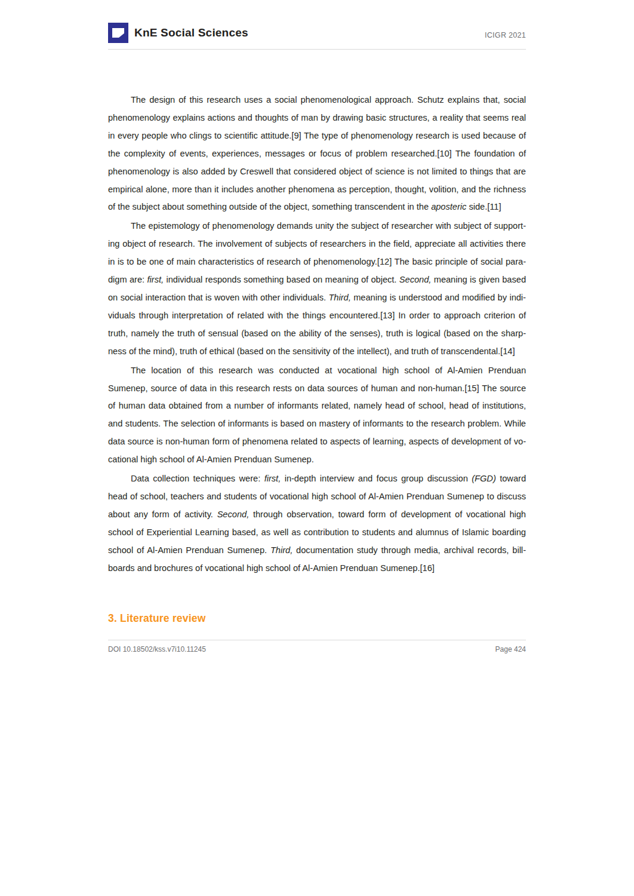KnE Social Sciences
ICIGR 2021
The design of this research uses a social phenomenological approach. Schutz explains that, social phenomenology explains actions and thoughts of man by drawing basic structures, a reality that seems real in every people who clings to scientific attitude.[9] The type of phenomenology research is used because of the complexity of events, experiences, messages or focus of problem researched.[10] The foundation of phenomenology is also added by Creswell that considered object of science is not limited to things that are empirical alone, more than it includes another phenomena as perception, thought, volition, and the richness of the subject about something outside of the object, something transcendent in the aposteric side.[11]
The epistemology of phenomenology demands unity the subject of researcher with subject of supporting object of research. The involvement of subjects of researchers in the field, appreciate all activities there in is to be one of main characteristics of research of phenomenology.[12] The basic principle of social paradigm are: first, individual responds something based on meaning of object. Second, meaning is given based on social interaction that is woven with other individuals. Third, meaning is understood and modified by individuals through interpretation of related with the things encountered.[13] In order to approach criterion of truth, namely the truth of sensual (based on the ability of the senses), truth is logical (based on the sharpness of the mind), truth of ethical (based on the sensitivity of the intellect), and truth of transcendental.[14]
The location of this research was conducted at vocational high school of Al-Amien Prenduan Sumenep, source of data in this research rests on data sources of human and non-human.[15] The source of human data obtained from a number of informants related, namely head of school, head of institutions, and students. The selection of informants is based on mastery of informants to the research problem. While data source is non-human form of phenomena related to aspects of learning, aspects of development of vocational high school of Al-Amien Prenduan Sumenep.
Data collection techniques were: first, in-depth interview and focus group discussion (FGD) toward head of school, teachers and students of vocational high school of Al-Amien Prenduan Sumenep to discuss about any form of activity. Second, through observation, toward form of development of vocational high school of Experiential Learning based, as well as contribution to students and alumnus of Islamic boarding school of Al-Amien Prenduan Sumenep. Third, documentation study through media, archival records, billboards and brochures of vocational high school of Al-Amien Prenduan Sumenep.[16]
3. Literature review
DOI 10.18502/kss.v7i10.11245
Page 424